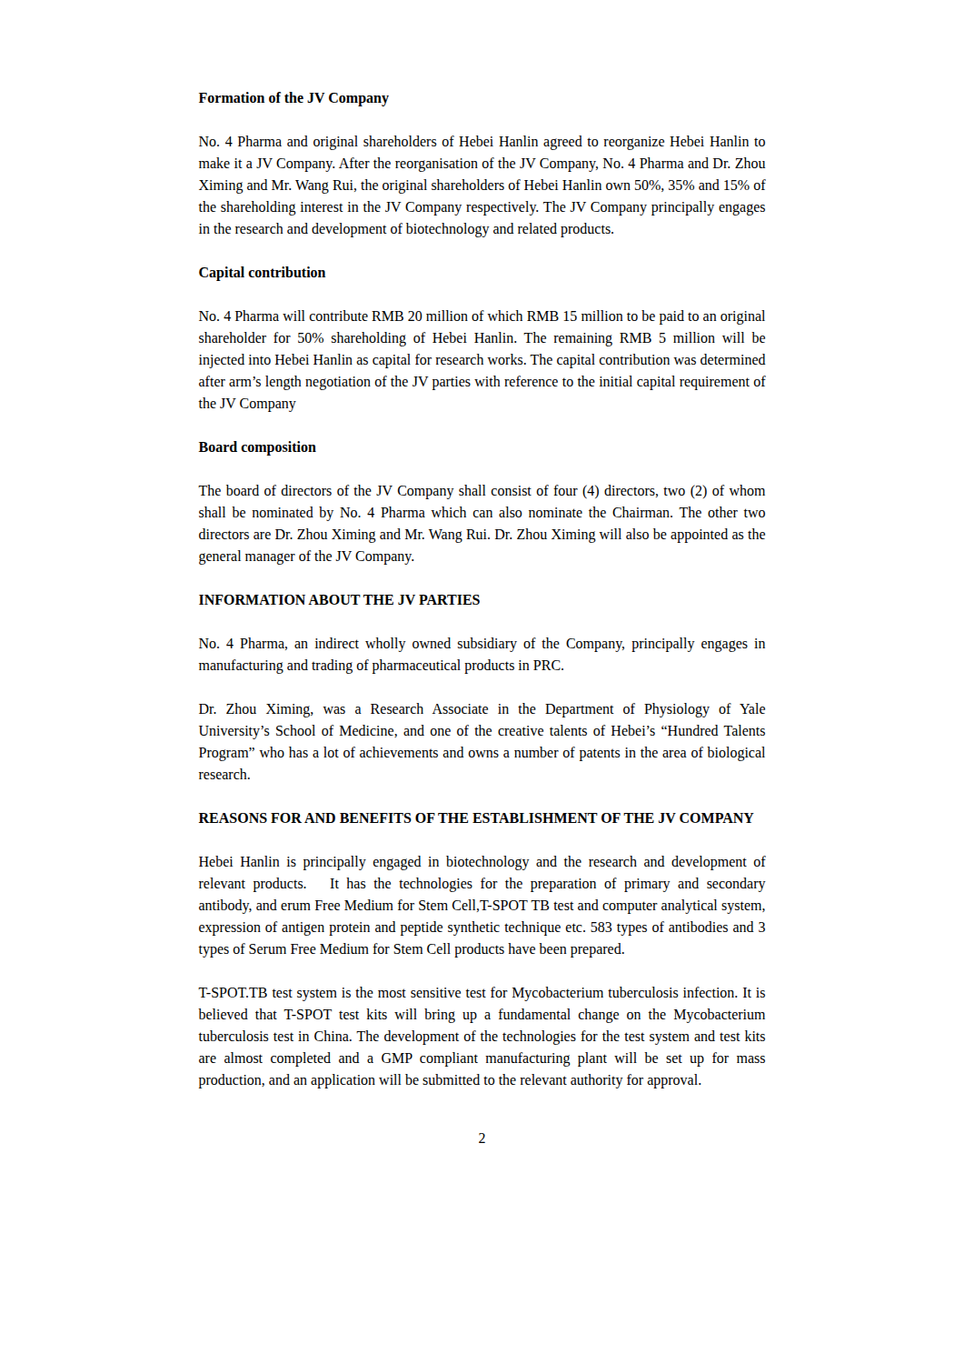Formation of the JV Company
No. 4 Pharma and original shareholders of Hebei Hanlin agreed to reorganize Hebei Hanlin to make it a JV Company. After the reorganisation of the JV Company, No. 4 Pharma and Dr. Zhou Ximing and Mr. Wang Rui, the original shareholders of Hebei Hanlin own 50%, 35% and 15% of the shareholding interest in the JV Company respectively. The JV Company principally engages in the research and development of biotechnology and related products.
Capital contribution
No. 4 Pharma will contribute RMB 20 million of which RMB 15 million to be paid to an original shareholder for 50% shareholding of Hebei Hanlin. The remaining RMB 5 million will be injected into Hebei Hanlin as capital for research works. The capital contribution was determined after arm’s length negotiation of the JV parties with reference to the initial capital requirement of the JV Company
Board composition
The board of directors of the JV Company shall consist of four (4) directors, two (2) of whom shall be nominated by No. 4 Pharma which can also nominate the Chairman. The other two directors are Dr. Zhou Ximing and Mr. Wang Rui. Dr. Zhou Ximing will also be appointed as the general manager of the JV Company.
INFORMATION ABOUT THE JV PARTIES
No. 4 Pharma, an indirect wholly owned subsidiary of the Company, principally engages in manufacturing and trading of pharmaceutical products in PRC.
Dr. Zhou Ximing, was a Research Associate in the Department of Physiology of Yale University’s School of Medicine, and one of the creative talents of Hebei’s “Hundred Talents Program” who has a lot of achievements and owns a number of patents in the area of biological research.
REASONS FOR AND BENEFITS OF THE ESTABLISHMENT OF THE JV COMPANY
Hebei Hanlin is principally engaged in biotechnology and the research and development of relevant products. It has the technologies for the preparation of primary and secondary antibody, and erum Free Medium for Stem Cell,T-SPOT TB test and computer analytical system, expression of antigen protein and peptide synthetic technique etc. 583 types of antibodies and 3 types of Serum Free Medium for Stem Cell products have been prepared.
T-SPOT.TB test system is the most sensitive test for Mycobacterium tuberculosis infection. It is believed that T-SPOT test kits will bring up a fundamental change on the Mycobacterium tuberculosis test in China. The development of the technologies for the test system and test kits are almost completed and a GMP compliant manufacturing plant will be set up for mass production, and an application will be submitted to the relevant authority for approval.
2